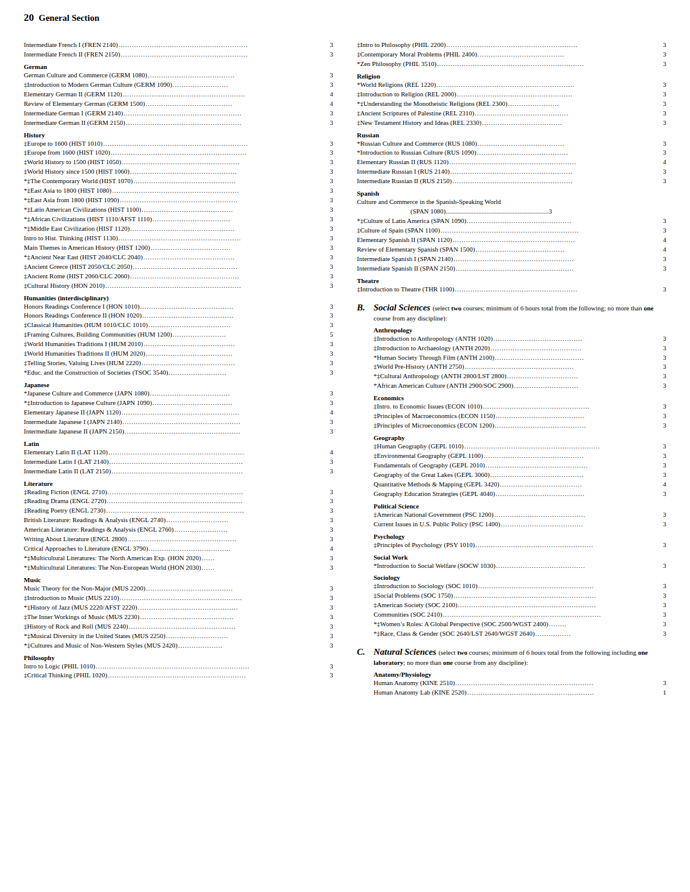20 General Section
Intermediate French I (FREN 2140).......................................................... 3
Intermediate French II (FREN 2150)......................................................... 3
German
German Culture and Commerce (GERM 1080)....................................... 3
‡Introduction to Modern German Culture (GERM 1090)......................... 3
Elementary German II (GERM 1120)....................................................... 4
Review of Elementary German (GERM 1500)....................................... 4
Intermediate German I (GERM 2140)..................................................... 3
Intermediate German II (GERM 2150).................................................... 3
History
‡Europe to 1600 (HIST 1010)................................................................. 3
‡Europe from 1600 (HIST 1020)............................................................. 3
‡World History to 1500 (HIST 1050)..................................................... 3
‡World History since 1500 (HIST 1060)................................................ 3
*‡The Contemporary World (HIST 1070).............................................. 3
*‡East Asia to 1800 (HIST 1080)......................................................... 3
*‡East Asia from 1800 (HIST 1090)..................................................... 3
*‡Latin American Civilizations (HIST 1100)......................................... 3
*‡African Civilizations (HIST 1110/AFST 1110)................................... 3
*‡Middle East Civilization (HIST 1120)............................................... 3
Intro to Hist. Thinking (HIST 1130)....................................................... 3
Main Themes in American History (HIST 1200).................................... 3
*‡Ancient Near East (HIST 2040/CLC 2040)......................................... 3
‡Ancient Greece (HIST 2050/CLC 2050)............................................... 3
‡Ancient Rome (HIST 2060/CLC 2060)................................................. 3
‡Cultural History (HON 2010)............................................................. 3
Humanities (interdisciplinary)
Honors Readings Conference I (HON 1010).......................................... 3
Honors Readings Conference II (HON 1020)......................................... 3
‡Classical Humanities (HUM 1010/CLC 1010)..................................... 3
‡Framing Cultures, Building Communities (HUM 1200)........................ 5
‡World Humanities Traditions I (HUM 2010)......................................... 3
‡World Humanities Traditions II (HUM 2020)....................................... 3
‡Telling Stories, Valuing Lives (HUM 2220).......................................... 3
*Educ. and the Construction of Societies (TSOC 3540).......................... 3
Japanese
*Japanese Culture and Commerce (JAPN 1080).................................... 3
*‡Introduction to Japanese Culture (JAPN 1090).................................... 3
Elementary Japanese II (JAPN 1120)..................................................... 4
Intermediate Japanese I (JAPN 2140)..................................................... 3
Intermediate Japanese II (JAPN 2150).................................................... 3
Latin
Elementary Latin II (LAT 1120)............................................................. 4
Intermediate Latin I (LAT 2140)............................................................ 3
Intermediate Latin II (LAT 2150)........................................................... 3
Literature
‡Reading Fiction (ENGL 2710)............................................................. 3
‡Reading Drama (ENGL 2720)............................................................. 3
‡Reading Poetry (ENGL 2730).............................................................. 3
British Literature: Readings & Analysis (ENGL 2740)............................ 3
American Literature: Readings & Analysis (ENGL 2760)........................ 3
Writing About Literature (ENGL 2800)................................................. 3
Critical Approaches to Literature (ENGL 3790)..................................... 4
*‡Multicultural Literatures: The North American Exp. (HON 2020)...... 3
*‡Multicultural Literatures: The Non-European World (HON 2030)...... 3
Music
Music Theory for the Non-Major (MUS 2200)....................................... 3
‡Introduction to Music (MUS 2210)....................................................... 3
*‡History of Jazz (MUS 2220/AFST 2220)............................................. 3
‡The Inner Workings of Music (MUS 2230).......................................... 3
‡History of Rock and Roll (MUS 2240)................................................ 3
*‡Musical Diversity in the United States (MUS 2250)............................ 3
*‡Cultures and Music of Non-Western Styles (MUS 2420).................... 3
Philosophy
Intro to Logic (PHIL 1010)..................................................................... 3
‡Critical Thinking (PHIL 1020).............................................................. 3
‡Intro to Philosophy (PHIL 2200)........................................................... 3
‡Contemporary Moral Problems (PHIL 2400)....................................... 3
*Zen Philosophy (PHIL 3510).................................................................. 3
Religion
*World Religions (REL 1220).............................................................. 3
‡Introduction to Religion (REL 2000).................................................... 3
*‡Understanding the Monotheistic Religions (REL 2300)....................... 3
‡Ancient Scriptures of Palestine (REL 2310).......................................... 3
‡New Testament History and Ideas (REL 2330).................................... 3
Russian
*Russian Culture and Commerce (RUS 1080)....................................... 3
*Introduction to Russian Culture (RUS 1090)......................................... 3
Elementary Russian II (RUS 1120)......................................................... 4
Intermediate Russian I (RUS 2140)....................................................... 3
Intermediate Russian II (RUS 2150)...................................................... 3
Spanish
Culture and Commerce in the Spanish-Speaking World
(SPAN 1080)............................................................... 3
*‡Culture of Latin America (SPAN 1090)............................................... 3
‡Culture of Spain (SPAN 1100).............................................................. 3
Elementary Spanish II (SPAN 1120)....................................................... 4
Review of Elementary Spanish (SPAN 1500)........................................ 4
Intermediate Spanish I (SPAN 2140)...................................................... 3
Intermediate Spanish II (SPAN 2150)..................................................... 3
Theatre
‡Introduction to Theatre (THR 1100)....................................................... 3
B. Social Sciences (select two courses; minimum of 6 hours total from the following; no more than one course from any discipline):
Anthropology
‡Introduction to Anthropology (ANTH 1020)........................................ 3
‡Introduction to Archaeology (ANTH 2020)......................................... 3
*Human Society Through Film (ANTH 2100)........................................ 3
‡World Pre-History (ANTH 2750)................................................. 3
*‡Cultural Anthropology (ANTH 2800/LST 2800)................................ 3
*African American Culture (ANTH 2900/SOC 2900)............................. 3
Economics
‡Intro. to Economic Issues (ECON 1010)................................................ 3
‡Principles of Macroeconomics (ECON 1150)........................................ 3
‡Principles of Microeconomics (ECON 1200)......................................... 3
Geography
‡Human Geography (GEPL 1010)............................................................. 3
‡Environmental Geography (GEPL 1100)............................................. 3
Fundamentals of Geography (GEPL 2010).............................................. 3
Geography of the Great Lakes (GEPL 3060).......................................... 3
Quantitative Methods & Mapping (GEPL 3420)..................................... 4
Geography Education Strategies (GEPL 4040)........................................ 3
Political Science
‡American National Government (PSC 1200)......................................... 3
Current Issues in U.S. Public Policy (PSC 1400)..................................... 3
Psychology
‡Principles of Psychology (PSY 1010)..................................................... 3
Social Work
*Introduction to Social Welfare (SOCW 1030)........................................ 3
Sociology
‡Introduction to Sociology (SOC 1010).................................................... 3
‡Social Problems (SOC 1750)................................................................ 3
‡American Society (SOC 2100).............................................................. 3
Communities (SOC 2410)....................................................................... 3
*‡Women’s Roles: A Global Perspective (SOC 2500/WGST 2400)........ 3
*‡Race, Class & Gender (SOC 2640/LST 2640/WGST 2640)................ 3
C. Natural Sciences (select two courses; minimum of 6 hours total from the following including one laboratory; no more than one course from any discipline):
Anatomy/Physiology
Human Anatomy (KINE 2510).............................................................. 3
Human Anatomy Lab (KINE 2520)......................................................... 1